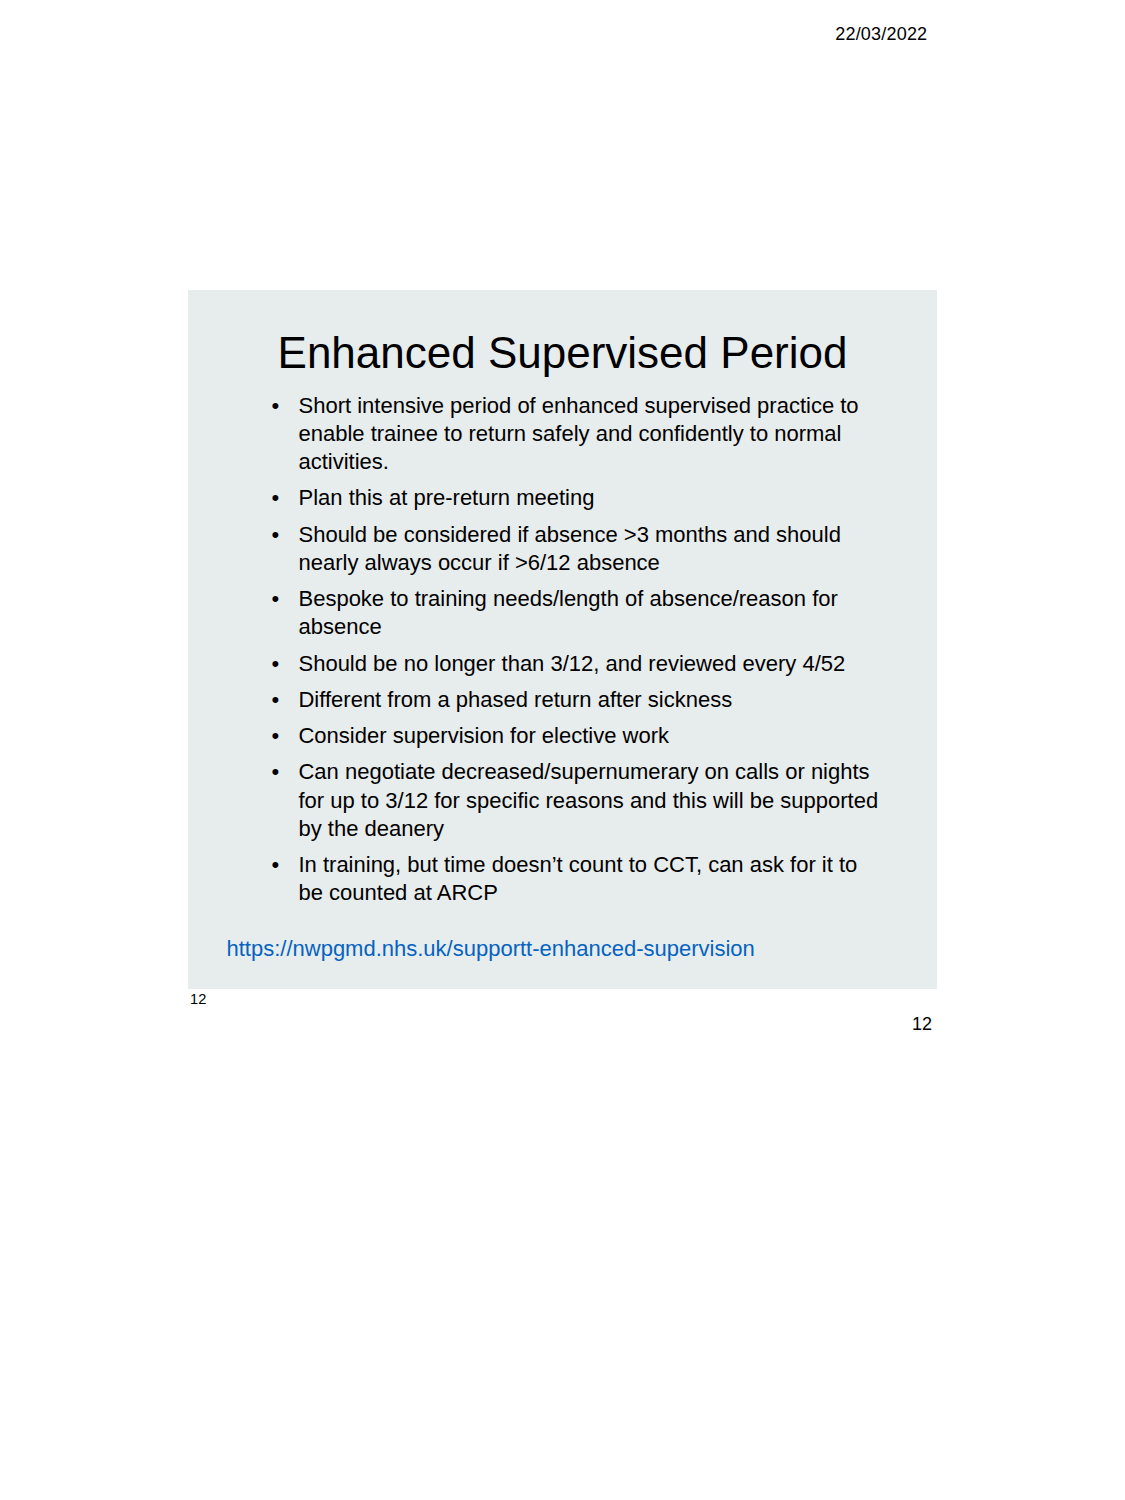22/03/2022
Enhanced Supervised Period
Short intensive period of enhanced supervised practice to enable trainee to return safely and confidently to normal activities.
Plan this at pre-return meeting
Should be considered if absence >3 months and should nearly always occur if >6/12 absence
Bespoke to training needs/length of absence/reason for absence
Should be no longer than 3/12, and reviewed every 4/52
Different from a phased return after sickness
Consider supervision for elective work
Can negotiate decreased/supernumerary on calls or nights for up to 3/12 for specific reasons and this will be supported by the deanery
In training, but time doesn’t count to CCT, can ask for it to be counted at ARCP
https://nwpgmd.nhs.uk/supportt-enhanced-supervision
12
12